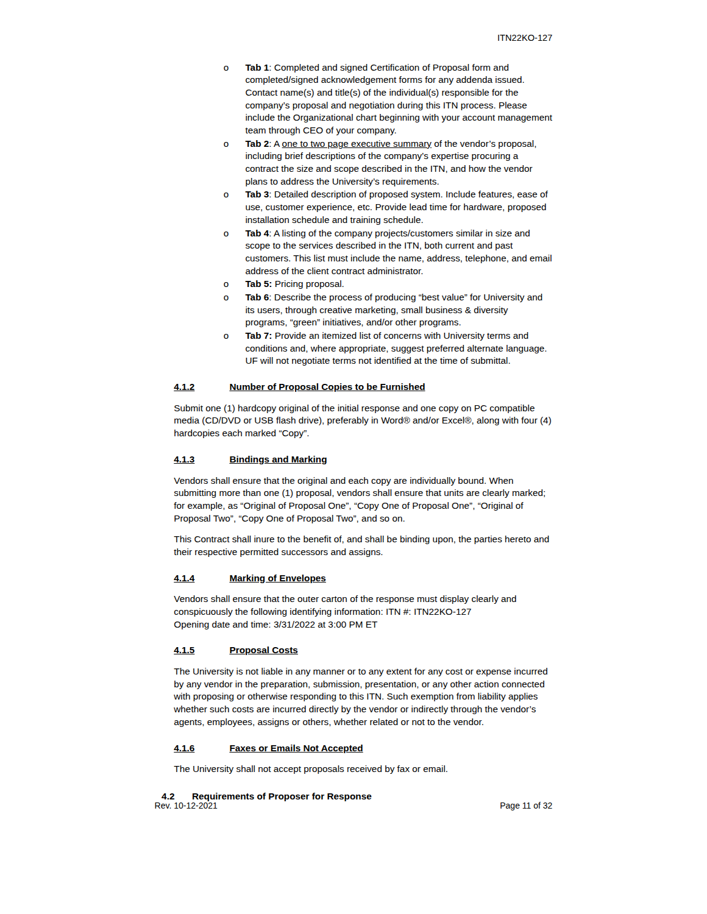ITN22KO-127
Tab 1: Completed and signed Certification of Proposal form and completed/signed acknowledgement forms for any addenda issued. Contact name(s) and title(s) of the individual(s) responsible for the company’s proposal and negotiation during this ITN process. Please include the Organizational chart beginning with your account management team through CEO of your company.
Tab 2: A one to two page executive summary of the vendor’s proposal, including brief descriptions of the company’s expertise procuring a contract the size and scope described in the ITN, and how the vendor plans to address the University’s requirements.
Tab 3: Detailed description of proposed system. Include features, ease of use, customer experience, etc. Provide lead time for hardware, proposed installation schedule and training schedule.
Tab 4: A listing of the company projects/customers similar in size and scope to the services described in the ITN, both current and past customers. This list must include the name, address, telephone, and email address of the client contract administrator.
Tab 5: Pricing proposal.
Tab 6: Describe the process of producing “best value” for University and its users, through creative marketing, small business & diversity programs, “green” initiatives, and/or other programs.
Tab 7: Provide an itemized list of concerns with University terms and conditions and, where appropriate, suggest preferred alternate language. UF will not negotiate terms not identified at the time of submittal.
4.1.2 Number of Proposal Copies to be Furnished
Submit one (1) hardcopy original of the initial response and one copy on PC compatible media (CD/DVD or USB flash drive), preferably in Word® and/or Excel®, along with four (4) hardcopies each marked “Copy”.
4.1.3 Bindings and Marking
Vendors shall ensure that the original and each copy are individually bound. When submitting more than one (1) proposal, vendors shall ensure that units are clearly marked; for example, as “Original of Proposal One”, “Copy One of Proposal One”, “Original of Proposal Two”, “Copy One of Proposal Two”, and so on.
This Contract shall inure to the benefit of, and shall be binding upon, the parties hereto and their respective permitted successors and assigns.
4.1.4 Marking of Envelopes
Vendors shall ensure that the outer carton of the response must display clearly and conspicuously the following identifying information: ITN #: ITN22KO-127
Opening date and time: 3/31/2022 at 3:00 PM ET
4.1.5 Proposal Costs
The University is not liable in any manner or to any extent for any cost or expense incurred by any vendor in the preparation, submission, presentation, or any other action connected with proposing or otherwise responding to this ITN. Such exemption from liability applies whether such costs are incurred directly by the vendor or indirectly through the vendor’s agents, employees, assigns or others, whether related or not to the vendor.
4.1.6 Faxes or Emails Not Accepted
The University shall not accept proposals received by fax or email.
4.2 Requirements of Proposer for Response
Rev. 10-12-2021 Page 11 of 32